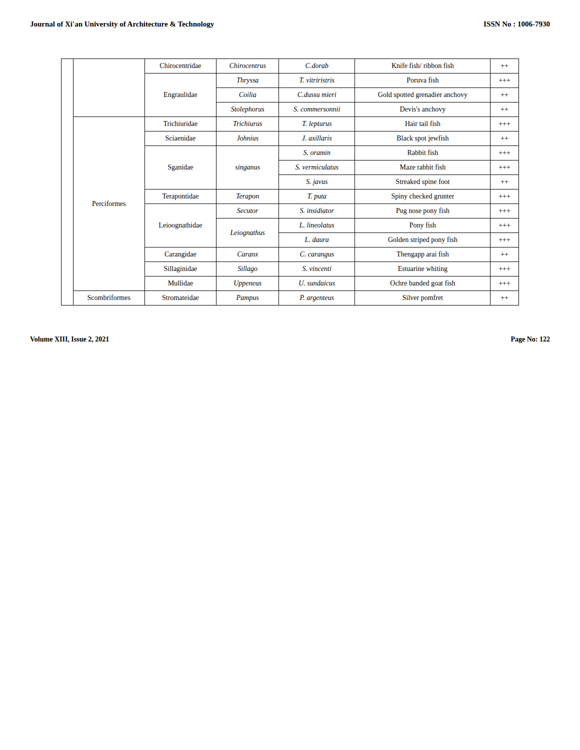Journal of Xi'an University of Architecture & Technology ISSN No : 1006-7930
| | | Chirocentridae | Chirocentrus | C.dorab | Knife fish/ ribbon fish | ++ |
| Engraulidae | Thryssa | T. vitriristris | Poruva fish | +++ |
| Coilia | C.dussu mieri | Gold spotted grenadier anchovy | ++ |
| Stolephorus | S. commersonnii | Devis's anchovy | ++ |
| Perciformes | Trichiuridae | Trichiurus | T. lepturus | Hair tail fish | +++ |
| Sciaenidae | Johnius | J. axillaris | Black spot jewfish | ++ |
| Sganidae | singanus | S. oramin | Rabbit fish | +++ |
| S. vermiculatus | Maze rabbit fish | +++ |
| S. javus | Streaked spine foot | ++ |
| Terapontidae | Terapon | T. puta | Spiny checked grunter | +++ |
| Leioognathidae | Secutor | S. insidiator | Pug nose pony fish | +++ |
| Leiognathus | L. lineolatus | Pony fish | +++ |
| L. daura | Golden striped pony fish | +++ |
| Carangidae | Caranx | C. carangus | Thengapp arai fish | ++ |
| Sillaginidae | Sillago | S. vincenti | Estuarine whiting | +++ |
| Mullidae | Uppeneus | U. sundaicus | Ochre banded goat fish | +++ |
| Scombriformes | Stromateidae | Pampus | P. argenteus | Silver pomfret | ++ |
Volume XIII, Issue 2, 2021 Page No: 122